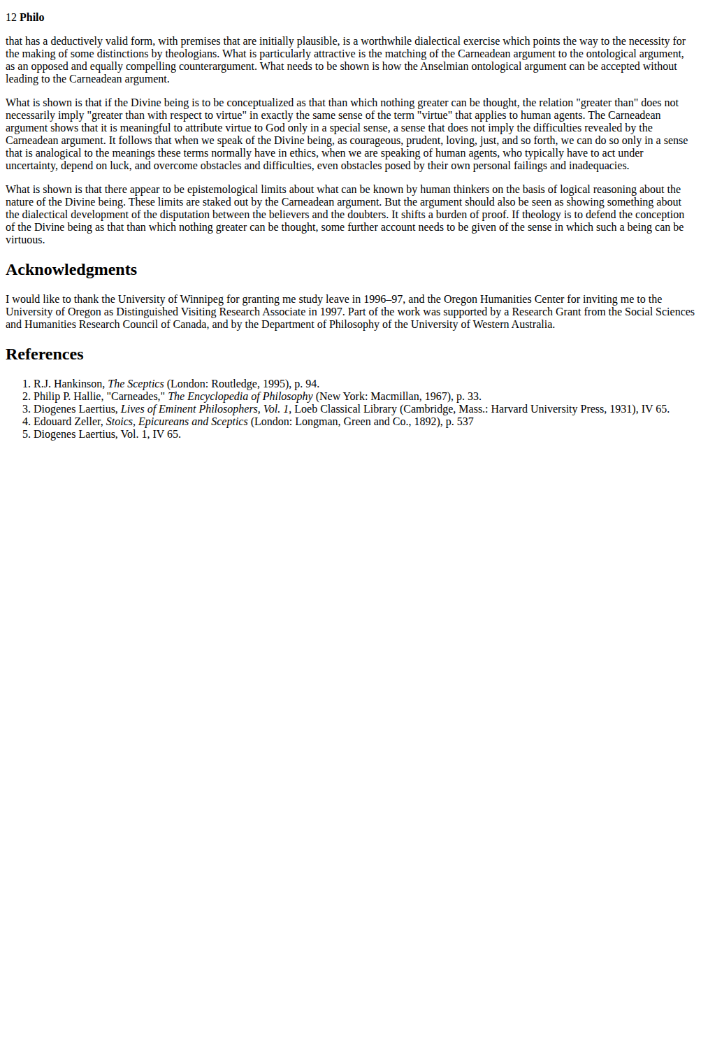12 Philo
that has a deductively valid form, with premises that are initially plausible, is a worthwhile dialectical exercise which points the way to the necessity for the making of some distinctions by theologians. What is particularly attractive is the matching of the Carneadean argument to the ontological argument, as an opposed and equally compelling counterargument. What needs to be shown is how the Anselmian ontological argument can be accepted without leading to the Carneadean argument.
What is shown is that if the Divine being is to be conceptualized as that than which nothing greater can be thought, the relation "greater than" does not necessarily imply "greater than with respect to virtue" in exactly the same sense of the term "virtue" that applies to human agents. The Carneadean argument shows that it is meaningful to attribute virtue to God only in a special sense, a sense that does not imply the difficulties revealed by the Carneadean argument. It follows that when we speak of the Divine being, as courageous, prudent, loving, just, and so forth, we can do so only in a sense that is analogical to the meanings these terms normally have in ethics, when we are speaking of human agents, who typically have to act under uncertainty, depend on luck, and overcome obstacles and difficulties, even obstacles posed by their own personal failings and inadequacies.
What is shown is that there appear to be epistemological limits about what can be known by human thinkers on the basis of logical reasoning about the nature of the Divine being. These limits are staked out by the Carneadean argument. But the argument should also be seen as showing something about the dialectical development of the disputation between the believers and the doubters. It shifts a burden of proof. If theology is to defend the conception of the Divine being as that than which nothing greater can be thought, some further account needs to be given of the sense in which such a being can be virtuous.
Acknowledgments
I would like to thank the University of Winnipeg for granting me study leave in 1996–97, and the Oregon Humanities Center for inviting me to the University of Oregon as Distinguished Visiting Research Associate in 1997. Part of the work was supported by a Research Grant from the Social Sciences and Humanities Research Council of Canada, and by the Department of Philosophy of the University of Western Australia.
References
R.J. Hankinson, The Sceptics (London: Routledge, 1995), p. 94.
Philip P. Hallie, "Carneades," The Encyclopedia of Philosophy (New York: Macmillan, 1967), p. 33.
Diogenes Laertius, Lives of Eminent Philosophers, Vol. 1, Loeb Classical Library (Cambridge, Mass.: Harvard University Press, 1931), IV 65.
Edouard Zeller, Stoics, Epicureans and Sceptics (London: Longman, Green and Co., 1892), p. 537
Diogenes Laertius, Vol. 1, IV 65.